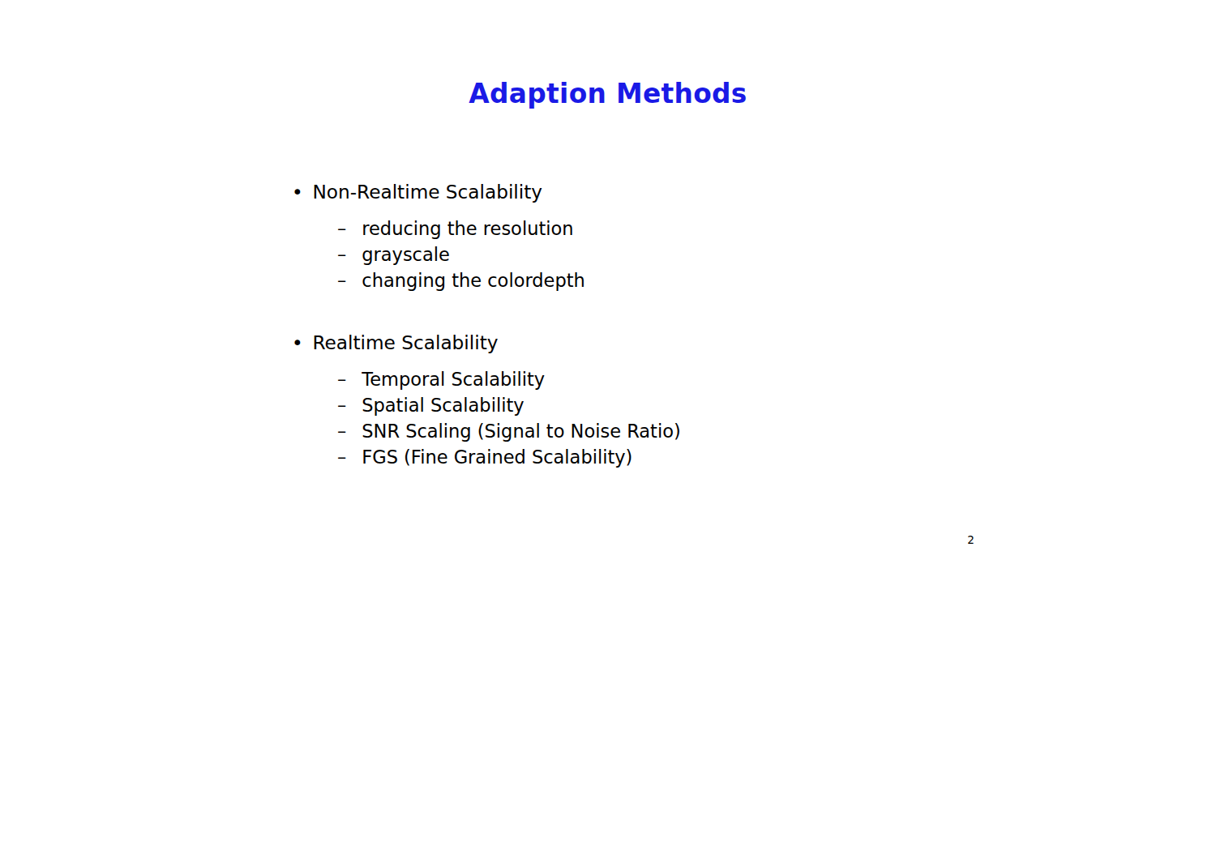Adaption Methods
Non-Realtime Scalability
reducing the resolution
grayscale
changing the colordepth
Realtime Scalability
Temporal Scalability
Spatial Scalability
SNR Scaling (Signal to Noise Ratio)
FGS (Fine Grained Scalability)
2